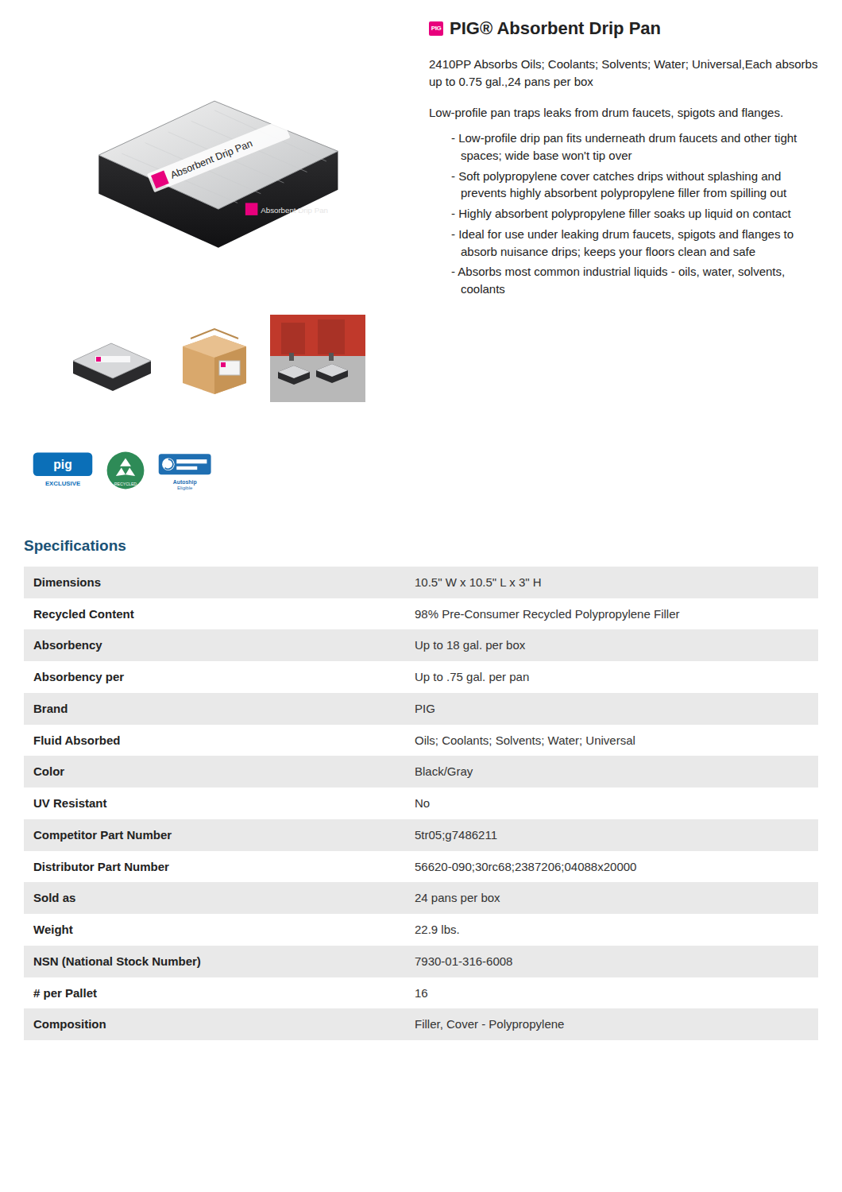Absorbent Drip Pan Absorbent Drip Pan
pig EXCLUSIVE RECYCLED Autoship Eligible
PIGPIG® Absorbent Drip Pan
2410PP Absorbs Oils; Coolants; Solvents; Water; Universal,Each absorbs up to 0.75 gal.,24 pans per box
Low-profile pan traps leaks from drum faucets, spigots and flanges.
Low-profile drip pan fits underneath drum faucets and other tight spaces; wide base won't tip over
Soft polypropylene cover catches drips without splashing and prevents highly absorbent polypropylene filler from spilling out
Highly absorbent polypropylene filler soaks up liquid on contact
Ideal for use under leaking drum faucets, spigots and flanges to absorb nuisance drips; keeps your floors clean and safe
Absorbs most common industrial liquids - oils, water, solvents, coolants
Specifications
| Dimensions | 10.5" W x 10.5" L x 3" H |
| Recycled Content | 98% Pre-Consumer Recycled Polypropylene Filler |
| Absorbency | Up to 18 gal. per box |
| Absorbency per | Up to .75 gal. per pan |
| Brand | PIG |
| Fluid Absorbed | Oils; Coolants; Solvents; Water; Universal |
| Color | Black/Gray |
| UV Resistant | No |
| Competitor Part Number | 5tr05;g7486211 |
| Distributor Part Number | 56620-090;30rc68;2387206;04088x20000 |
| Sold as | 24 pans per box |
| Weight | 22.9 lbs. |
| NSN (National Stock Number) | 7930-01-316-6008 |
| # per Pallet | 16 |
| Composition | Filler, Cover - Polypropylene |